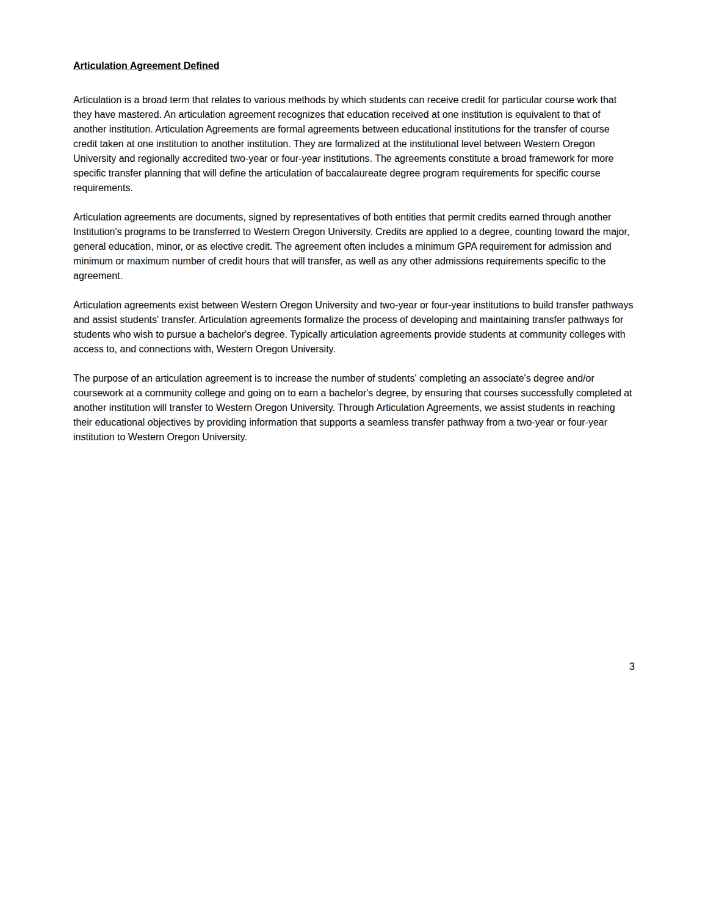Articulation Agreement Defined
Articulation is a broad term that relates to various methods by which students can receive credit for particular course work that they have mastered. An articulation agreement recognizes that education received at one institution is equivalent to that of another institution. Articulation Agreements are formal agreements between educational institutions for the transfer of course credit taken at one institution to another institution. They are formalized at the institutional level between Western Oregon University and regionally accredited two-year or four-year institutions. The agreements constitute a broad framework for more specific transfer planning that will define the articulation of baccalaureate degree program requirements for specific course requirements.
Articulation agreements are documents, signed by representatives of both entities that permit credits earned through another Institution's programs to be transferred to Western Oregon University. Credits are applied to a degree, counting toward the major, general education, minor, or as elective credit. The agreement often includes a minimum GPA requirement for admission and minimum or maximum number of credit hours that will transfer, as well as any other admissions requirements specific to the agreement.
Articulation agreements exist between Western Oregon University and two-year or four-year institutions to build transfer pathways and assist students' transfer. Articulation agreements formalize the process of developing and maintaining transfer pathways for students who wish to pursue a bachelor's degree. Typically articulation agreements provide students at community colleges with access to, and connections with, Western Oregon University.
The purpose of an articulation agreement is to increase the number of students' completing an associate's degree and/or coursework at a community college and going on to earn a bachelor's degree, by ensuring that courses successfully completed at another institution will transfer to Western Oregon University. Through Articulation Agreements, we assist students in reaching their educational objectives by providing information that supports a seamless transfer pathway from a two-year or four-year institution to Western Oregon University.
3